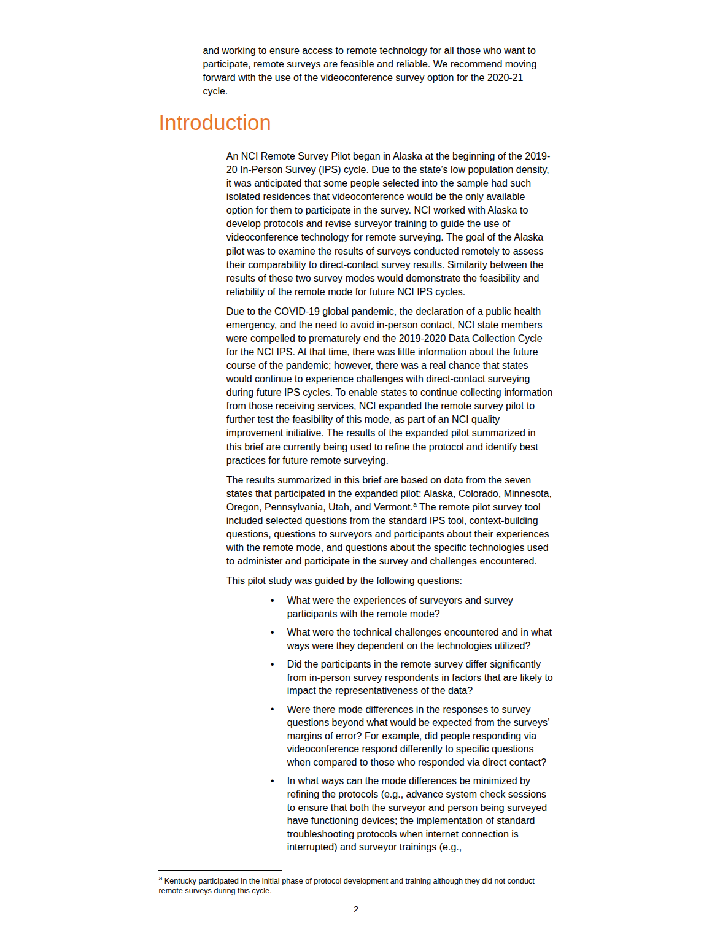and working to ensure access to remote technology for all those who want to participate, remote surveys are feasible and reliable. We recommend moving forward with the use of the videoconference survey option for the 2020-21 cycle.
Introduction
An NCI Remote Survey Pilot began in Alaska at the beginning of the 2019-20 In-Person Survey (IPS) cycle. Due to the state’s low population density, it was anticipated that some people selected into the sample had such isolated residences that videoconference would be the only available option for them to participate in the survey. NCI worked with Alaska to develop protocols and revise surveyor training to guide the use of videoconference technology for remote surveying. The goal of the Alaska pilot was to examine the results of surveys conducted remotely to assess their comparability to direct-contact survey results. Similarity between the results of these two survey modes would demonstrate the feasibility and reliability of the remote mode for future NCI IPS cycles.
Due to the COVID-19 global pandemic, the declaration of a public health emergency, and the need to avoid in-person contact, NCI state members were compelled to prematurely end the 2019-2020 Data Collection Cycle for the NCI IPS. At that time, there was little information about the future course of the pandemic; however, there was a real chance that states would continue to experience challenges with direct-contact surveying during future IPS cycles. To enable states to continue collecting information from those receiving services, NCI expanded the remote survey pilot to further test the feasibility of this mode, as part of an NCI quality improvement initiative. The results of the expanded pilot summarized in this brief are currently being used to refine the protocol and identify best practices for future remote surveying.
The results summarized in this brief are based on data from the seven states that participated in the expanded pilot: Alaska, Colorado, Minnesota, Oregon, Pennsylvania, Utah, and Vermont.a The remote pilot survey tool included selected questions from the standard IPS tool, context-building questions, questions to surveyors and participants about their experiences with the remote mode, and questions about the specific technologies used to administer and participate in the survey and challenges encountered.
This pilot study was guided by the following questions:
What were the experiences of surveyors and survey participants with the remote mode?
What were the technical challenges encountered and in what ways were they dependent on the technologies utilized?
Did the participants in the remote survey differ significantly from in-person survey respondents in factors that are likely to impact the representativeness of the data?
Were there mode differences in the responses to survey questions beyond what would be expected from the surveys’ margins of error? For example, did people responding via videoconference respond differently to specific questions when compared to those who responded via direct contact?
In what ways can the mode differences be minimized by refining the protocols (e.g., advance system check sessions to ensure that both the surveyor and person being surveyed have functioning devices; the implementation of standard troubleshooting protocols when internet connection is interrupted) and surveyor trainings (e.g.,
a Kentucky participated in the initial phase of protocol development and training although they did not conduct remote surveys during this cycle.
2